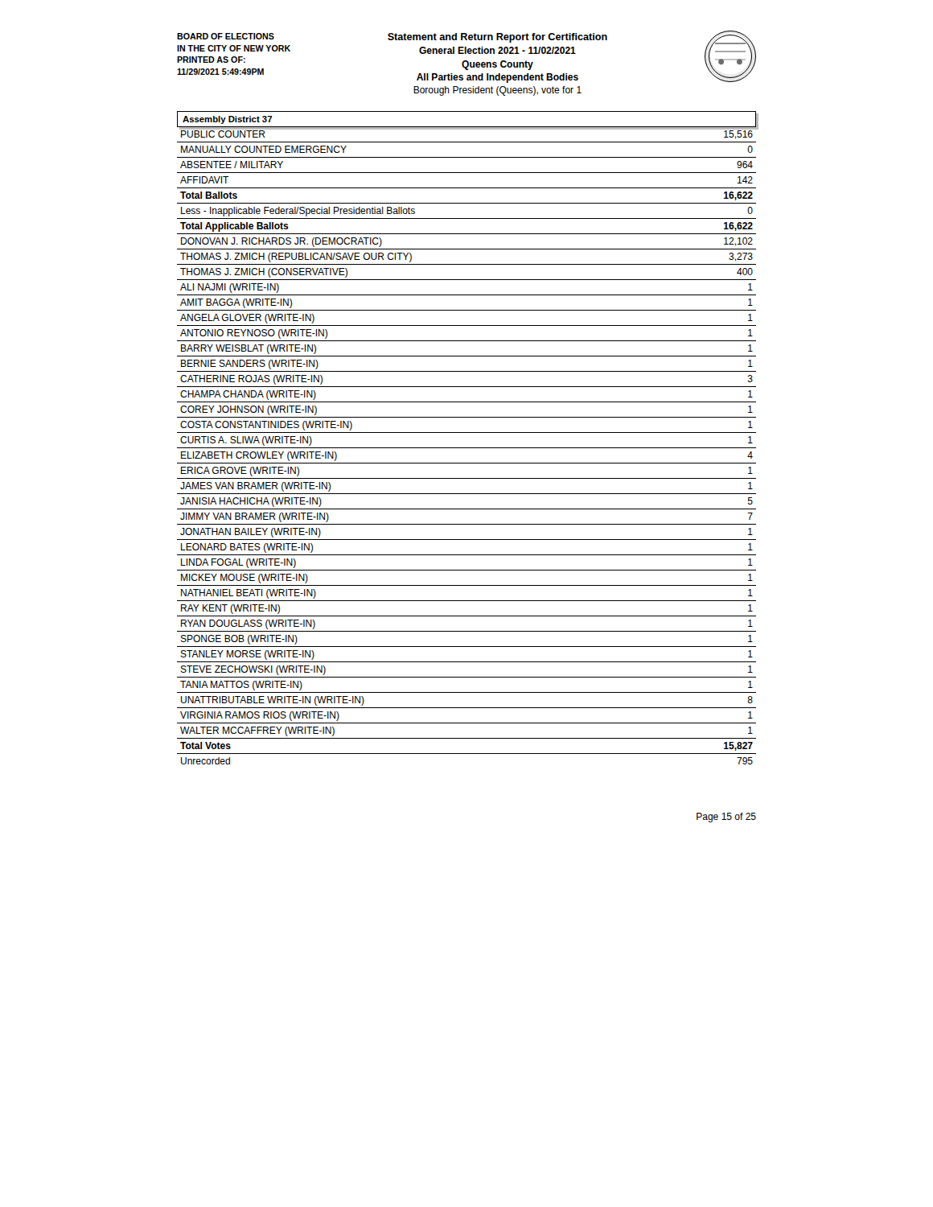BOARD OF ELECTIONS
IN THE CITY OF NEW YORK
PRINTED AS OF:
11/29/2021 5:49:49PM
Statement and Return Report for Certification
General Election 2021 - 11/02/2021
Queens County
All Parties and Independent Bodies
Borough President (Queens), vote for 1
Assembly District 37
| PUBLIC COUNTER | 15,516 |
| MANUALLY COUNTED EMERGENCY | 0 |
| ABSENTEE / MILITARY | 964 |
| AFFIDAVIT | 142 |
| Total Ballots | 16,622 |
| Less - Inapplicable Federal/Special Presidential Ballots | 0 |
| Total Applicable Ballots | 16,622 |
| DONOVAN J. RICHARDS JR. (DEMOCRATIC) | 12,102 |
| THOMAS J. ZMICH (REPUBLICAN/SAVE OUR CITY) | 3,273 |
| THOMAS J. ZMICH (CONSERVATIVE) | 400 |
| ALI NAJMI (WRITE-IN) | 1 |
| AMIT BAGGA (WRITE-IN) | 1 |
| ANGELA GLOVER (WRITE-IN) | 1 |
| ANTONIO REYNOSO (WRITE-IN) | 1 |
| BARRY WEISBLAT (WRITE-IN) | 1 |
| BERNIE SANDERS (WRITE-IN) | 1 |
| CATHERINE ROJAS (WRITE-IN) | 3 |
| CHAMPA CHANDA (WRITE-IN) | 1 |
| COREY JOHNSON (WRITE-IN) | 1 |
| COSTA CONSTANTINIDES (WRITE-IN) | 1 |
| CURTIS A. SLIWA (WRITE-IN) | 1 |
| ELIZABETH CROWLEY (WRITE-IN) | 4 |
| ERICA GROVE (WRITE-IN) | 1 |
| JAMES VAN BRAMER (WRITE-IN) | 1 |
| JANISIA HACHICHA (WRITE-IN) | 5 |
| JIMMY VAN BRAMER (WRITE-IN) | 7 |
| JONATHAN BAILEY (WRITE-IN) | 1 |
| LEONARD BATES (WRITE-IN) | 1 |
| LINDA FOGAL (WRITE-IN) | 1 |
| MICKEY MOUSE (WRITE-IN) | 1 |
| NATHANIEL BEATI (WRITE-IN) | 1 |
| RAY KENT (WRITE-IN) | 1 |
| RYAN DOUGLASS (WRITE-IN) | 1 |
| SPONGE BOB (WRITE-IN) | 1 |
| STANLEY MORSE (WRITE-IN) | 1 |
| STEVE ZECHOWSKI (WRITE-IN) | 1 |
| TANIA MATTOS (WRITE-IN) | 1 |
| UNATTRIBUTABLE WRITE-IN (WRITE-IN) | 8 |
| VIRGINIA RAMOS RIOS (WRITE-IN) | 1 |
| WALTER MCCAFFREY (WRITE-IN) | 1 |
| Total Votes | 15,827 |
| Unrecorded | 795 |
Page 15 of 25